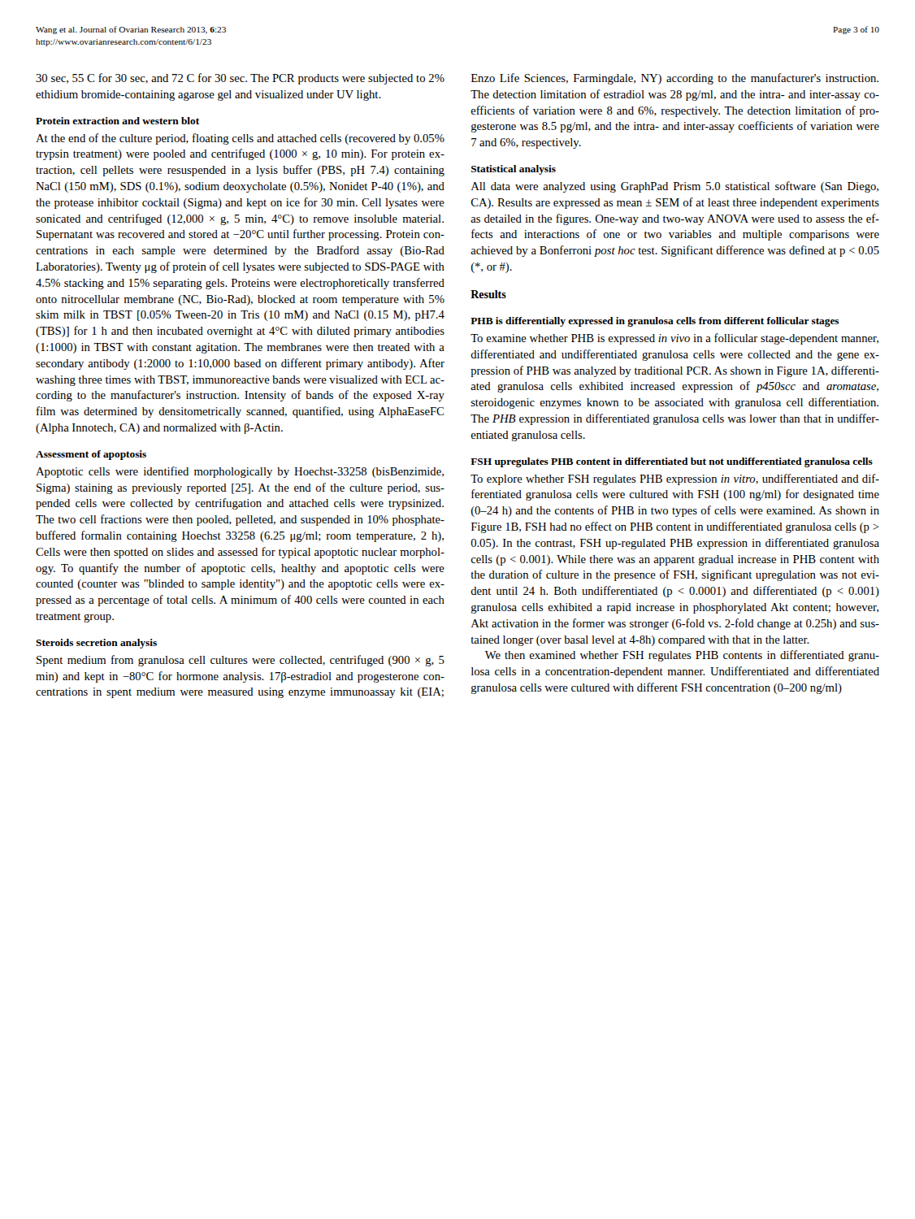Wang et al. Journal of Ovarian Research 2013, 6:23
http://www.ovarianresearch.com/content/6/1/23
Page 3 of 10
30 sec, 55 C for 30 sec, and 72 C for 30 sec. The PCR products were subjected to 2% ethidium bromide-containing agarose gel and visualized under UV light.
Protein extraction and western blot
At the end of the culture period, floating cells and attached cells (recovered by 0.05% trypsin treatment) were pooled and centrifuged (1000 × g, 10 min). For protein extraction, cell pellets were resuspended in a lysis buffer (PBS, pH 7.4) containing NaCl (150 mM), SDS (0.1%), sodium deoxycholate (0.5%), Nonidet P-40 (1%), and the protease inhibitor cocktail (Sigma) and kept on ice for 30 min. Cell lysates were sonicated and centrifuged (12,000 × g, 5 min, 4°C) to remove insoluble material. Supernatant was recovered and stored at −20°C until further processing. Protein concentrations in each sample were determined by the Bradford assay (Bio-Rad Laboratories). Twenty μg of protein of cell lysates were subjected to SDS-PAGE with 4.5% stacking and 15% separating gels. Proteins were electrophoretically transferred onto nitrocellular membrane (NC, Bio-Rad), blocked at room temperature with 5% skim milk in TBST [0.05% Tween-20 in Tris (10 mM) and NaCl (0.15 M), pH7.4 (TBS)] for 1 h and then incubated overnight at 4°C with diluted primary antibodies (1:1000) in TBST with constant agitation. The membranes were then treated with a secondary antibody (1:2000 to 1:10,000 based on different primary antibody). After washing three times with TBST, immunoreactive bands were visualized with ECL according to the manufacturer's instruction. Intensity of bands of the exposed X-ray film was determined by densitometrically scanned, quantified, using AlphaEaseFC (Alpha Innotech, CA) and normalized with β-Actin.
Assessment of apoptosis
Apoptotic cells were identified morphologically by Hoechst-33258 (bisBenzimide, Sigma) staining as previously reported [25]. At the end of the culture period, suspended cells were collected by centrifugation and attached cells were trypsinized. The two cell fractions were then pooled, pelleted, and suspended in 10% phosphate-buffered formalin containing Hoechst 33258 (6.25 μg/ml; room temperature, 2 h), Cells were then spotted on slides and assessed for typical apoptotic nuclear morphology. To quantify the number of apoptotic cells, healthy and apoptotic cells were counted (counter was "blinded to sample identity") and the apoptotic cells were expressed as a percentage of total cells. A minimum of 400 cells were counted in each treatment group.
Steroids secretion analysis
Spent medium from granulosa cell cultures were collected, centrifuged (900 × g, 5 min) and kept in −80°C for hormone analysis. 17β-estradiol and progesterone concentrations in spent medium were measured using enzyme immunoassay kit (EIA; Enzo Life Sciences, Farmingdale, NY) according to the manufacturer's instruction. The detection limitation of estradiol was 28 pg/ml, and the intra- and inter-assay coefficients of variation were 8 and 6%, respectively. The detection limitation of progesterone was 8.5 pg/ml, and the intra- and inter-assay coefficients of variation were 7 and 6%, respectively.
Statistical analysis
All data were analyzed using GraphPad Prism 5.0 statistical software (San Diego, CA). Results are expressed as mean ± SEM of at least three independent experiments as detailed in the figures. One-way and two-way ANOVA were used to assess the effects and interactions of one or two variables and multiple comparisons were achieved by a Bonferroni post hoc test. Significant difference was defined at p < 0.05 (*, or #).
Results
PHB is differentially expressed in granulosa cells from different follicular stages
To examine whether PHB is expressed in vivo in a follicular stage-dependent manner, differentiated and undifferentiated granulosa cells were collected and the gene expression of PHB was analyzed by traditional PCR. As shown in Figure 1A, differentiated granulosa cells exhibited increased expression of p450scc and aromatase, steroidogenic enzymes known to be associated with granulosa cell differentiation. The PHB expression in differentiated granulosa cells was lower than that in undifferentiated granulosa cells.
FSH upregulates PHB content in differentiated but not undifferentiated granulosa cells
To explore whether FSH regulates PHB expression in vitro, undifferentiated and differentiated granulosa cells were cultured with FSH (100 ng/ml) for designated time (0–24 h) and the contents of PHB in two types of cells were examined. As shown in Figure 1B, FSH had no effect on PHB content in undifferentiated granulosa cells (p > 0.05). In the contrast, FSH up-regulated PHB expression in differentiated granulosa cells (p < 0.001). While there was an apparent gradual increase in PHB content with the duration of culture in the presence of FSH, significant upregulation was not evident until 24 h. Both undifferentiated (p < 0.0001) and differentiated (p < 0.001) granulosa cells exhibited a rapid increase in phosphorylated Akt content; however, Akt activation in the former was stronger (6-fold vs. 2-fold change at 0.25h) and sustained longer (over basal level at 4-8h) compared with that in the latter.
We then examined whether FSH regulates PHB contents in differentiated granulosa cells in a concentration-dependent manner. Undifferentiated and differentiated granulosa cells were cultured with different FSH concentration (0–200 ng/ml)